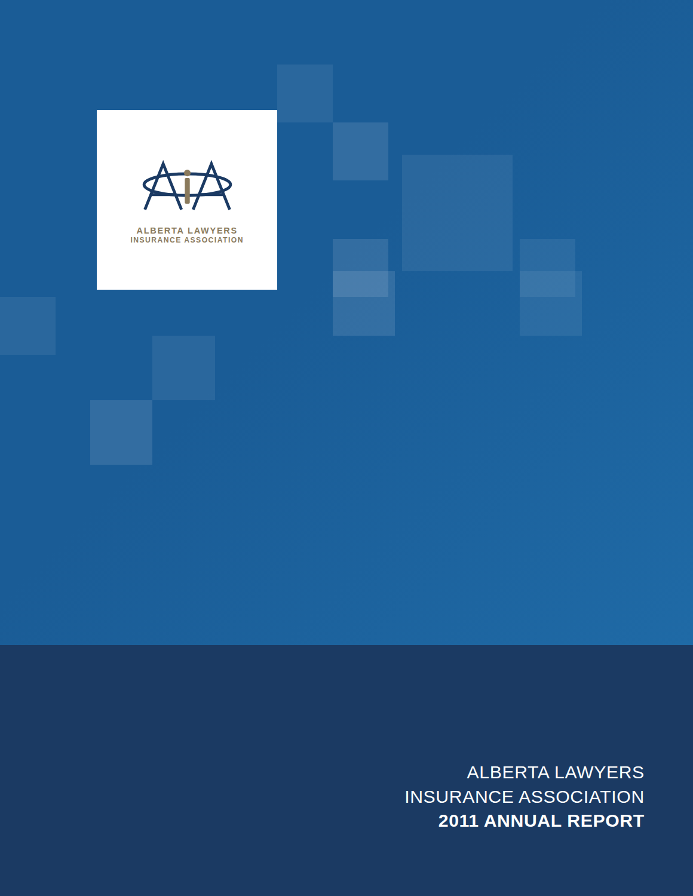ALBERTA LAWYERS INSURANCE ASSOCIATION
ALBERTA LAWYERS INSURANCE ASSOCIATION 2011 ANNUAL REPORT